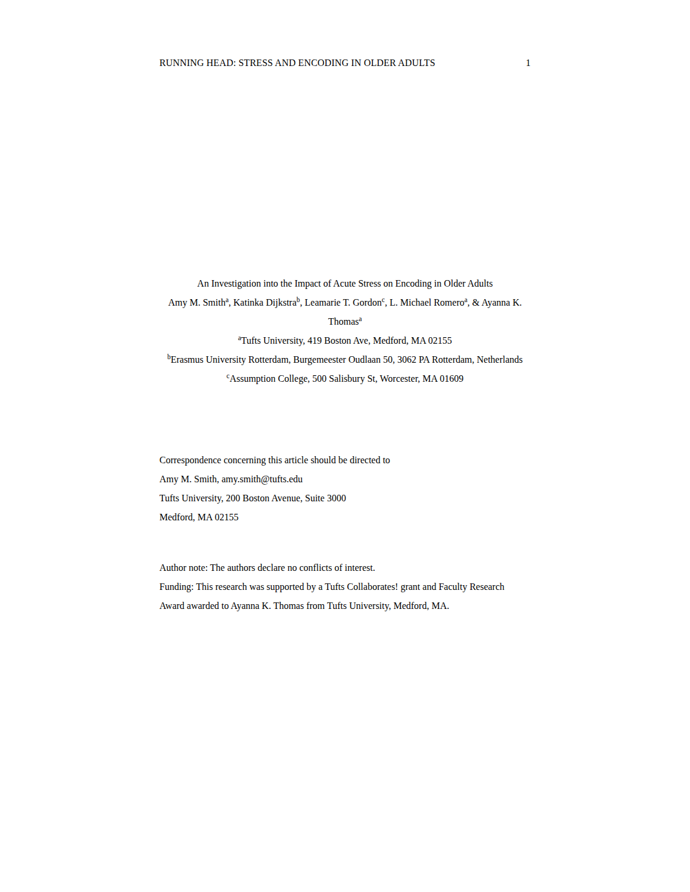Running head: STRESS AND ENCODING IN OLDER ADULTS 1
An Investigation into the Impact of Acute Stress on Encoding in Older Adults
Amy M. Smitha, Katinka Dijkstrab, Leamarie T. Gordonc, L. Michael Romeroa, & Ayanna K. Thomasa
aTufts University, 419 Boston Ave, Medford, MA 02155
bErasmus University Rotterdam, Burgemeester Oudlaan 50, 3062 PA Rotterdam, Netherlands
cAssumption College, 500 Salisbury St, Worcester, MA 01609
Correspondence concerning this article should be directed to
Amy M. Smith, amy.smith@tufts.edu
Tufts University, 200 Boston Avenue, Suite 3000
Medford, MA 02155
Author note: The authors declare no conflicts of interest.
Funding: This research was supported by a Tufts Collaborates! grant and Faculty Research Award awarded to Ayanna K. Thomas from Tufts University, Medford, MA.